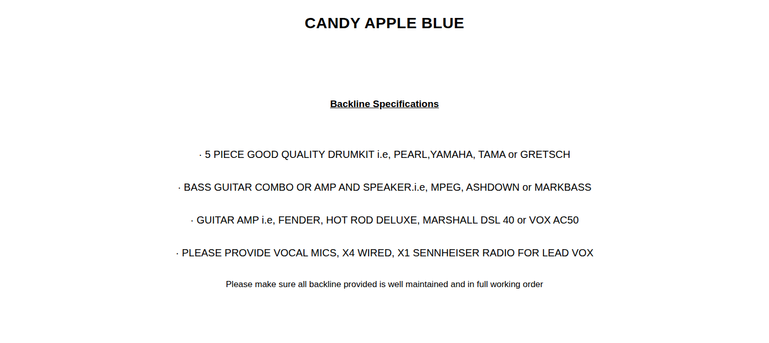CANDY APPLE BLUE
Backline Specifications
5 PIECE GOOD QUALITY DRUMKIT i.e, PEARL,YAMAHA, TAMA or GRETSCH
BASS GUITAR COMBO OR AMP AND SPEAKER.i.e, MPEG, ASHDOWN or MARKBASS
GUITAR AMP i.e, FENDER, HOT ROD DELUXE, MARSHALL DSL 40 or VOX AC50
PLEASE PROVIDE VOCAL MICS, X4 WIRED, X1 SENNHEISER RADIO FOR LEAD VOX
Please make sure all backline provided is well maintained and in full working order